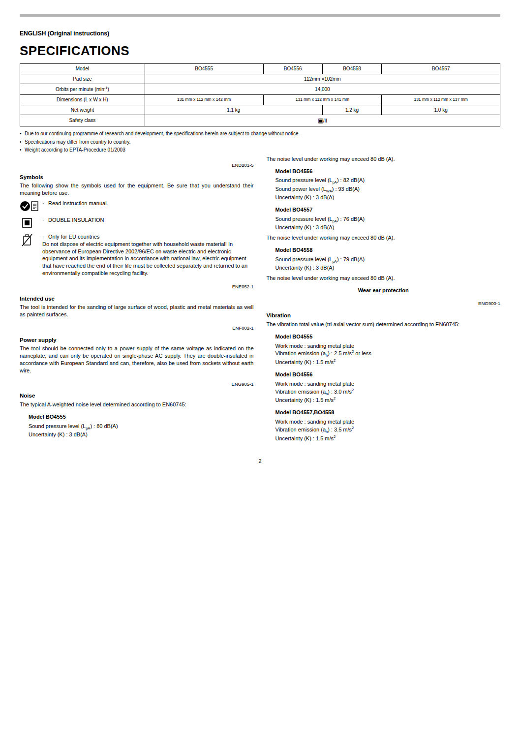ENGLISH (Original instructions)
SPECIFICATIONS
| Model | BO4555 | BO4556 | BO4558 | BO4557 |
| Pad size | 112mm ×102mm |
| Orbits per minute (min -1 ) | 14,000 |
| Dimensions (L x W x H) | 131 mm x 112 mm x 142 mm | 131 mm x 112 mm x 141 mm | 131 mm x 112 mm x 137 mm |
| Net weight | 1.1 kg | 1.2 kg | 1.0 kg |
| Safety class | ▣ /II |
Due to our continuing programme of research and development, the specifications herein are subject to change without notice.
Specifications may differ from country to country.
Weight according to EPTA-Procedure 01/2003
END201-5
Symbols
The following show the symbols used for the equipment. Be sure that you understand their meaning before use.
·Read instruction manual.
·DOUBLE INSULATION
·Only for EU countries
Do not dispose of electric equipment together with household waste material! In observance of European Directive 2002/96/EC on waste electric and electronic equipment and its implementation in accordance with national law, electric equipment that have reached the end of their life must be collected separately and returned to an environmentally compatible recycling facility.
ENE052-1
Intended use
The tool is intended for the sanding of large surface of wood, plastic and metal materials as well as painted surfaces.
ENF002-1
Power supply
The tool should be connected only to a power supply of the same voltage as indicated on the nameplate, and can only be operated on single-phase AC supply. They are double-insulated in accordance with European Standard and can, therefore, also be used from sockets without earth wire.
ENG905-1
Noise
The typical A-weighted noise level determined according to EN60745:
Model BO4555
Sound pressure level (LpA) : 80 dB(A)
Uncertainty (K) : 3 dB(A)
The noise level under working may exceed 80 dB (A).
Model BO4556
Sound pressure level (LpA) : 82 dB(A)
Sound power level (LWA) : 93 dB(A)
Uncertainty (K) : 3 dB(A)
Model BO4557
Sound pressure level (LpA) : 76 dB(A)
Uncertainty (K) : 3 dB(A)
The noise level under working may exceed 80 dB (A).
Model BO4558
Sound pressure level (LpA) : 79 dB(A)
Uncertainty (K) : 3 dB(A)
The noise level under working may exceed 80 dB (A).
Wear ear protection
ENG900-1
Vibration
The vibration total value (tri-axial vector sum) determined according to EN60745:
Model BO4555
Work mode : sanding metal plate
Vibration emission (ah) : 2.5 m/s2 or less
Uncertainty (K) : 1.5 m/s2
Model BO4556
Work mode : sanding metal plate
Vibration emission (ah) : 3.0 m/s2
Uncertainty (K) : 1.5 m/s2
Model BO4557,BO4558
Work mode : sanding metal plate
Vibration emission (ah) : 3.5 m/s2
Uncertainty (K) : 1.5 m/s2
2